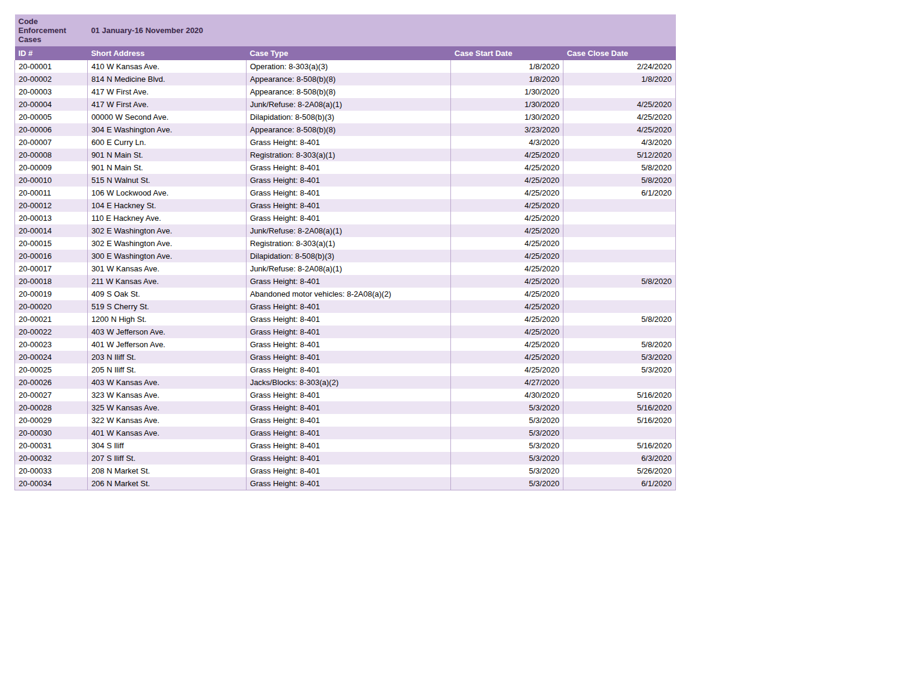| Code Enforcement Cases | 01 January-16 November 2020 |
| --- | --- |
| ID # | Short Address | Case Type | Case Start Date | Case Close Date |
| 20-00001 | 410 W Kansas Ave. | Operation: 8-303(a)(3) | 1/8/2020 | 2/24/2020 |
| 20-00002 | 814 N Medicine Blvd. | Appearance: 8-508(b)(8) | 1/8/2020 | 1/8/2020 |
| 20-00003 | 417 W First Ave. | Appearance: 8-508(b)(8) | 1/30/2020 | |
| 20-00004 | 417 W First Ave. | Junk/Refuse: 8-2A08(a)(1) | 1/30/2020 | 4/25/2020 |
| 20-00005 | 00000 W Second Ave. | Dilapidation: 8-508(b)(3) | 1/30/2020 | 4/25/2020 |
| 20-00006 | 304 E Washington Ave. | Appearance: 8-508(b)(8) | 3/23/2020 | 4/25/2020 |
| 20-00007 | 600 E Curry Ln. | Grass Height: 8-401 | 4/3/2020 | 4/3/2020 |
| 20-00008 | 901 N Main St. | Registration: 8-303(a)(1) | 4/25/2020 | 5/12/2020 |
| 20-00009 | 901 N Main St. | Grass Height: 8-401 | 4/25/2020 | 5/8/2020 |
| 20-00010 | 515 N Walnut St. | Grass Height: 8-401 | 4/25/2020 | 5/8/2020 |
| 20-00011 | 106 W Lockwood Ave. | Grass Height: 8-401 | 4/25/2020 | 6/1/2020 |
| 20-00012 | 104 E Hackney St. | Grass Height: 8-401 | 4/25/2020 | |
| 20-00013 | 110 E Hackney Ave. | Grass Height: 8-401 | 4/25/2020 | |
| 20-00014 | 302 E Washington Ave. | Junk/Refuse: 8-2A08(a)(1) | 4/25/2020 | |
| 20-00015 | 302 E Washington Ave. | Registration: 8-303(a)(1) | 4/25/2020 | |
| 20-00016 | 300 E Washington Ave. | Dilapidation: 8-508(b)(3) | 4/25/2020 | |
| 20-00017 | 301 W Kansas Ave. | Junk/Refuse: 8-2A08(a)(1) | 4/25/2020 | |
| 20-00018 | 211 W Kansas Ave. | Grass Height: 8-401 | 4/25/2020 | 5/8/2020 |
| 20-00019 | 409 S Oak St. | Abandoned motor vehicles: 8-2A08(a)(2) | 4/25/2020 | |
| 20-00020 | 519 S Cherry St. | Grass Height: 8-401 | 4/25/2020 | |
| 20-00021 | 1200 N High St. | Grass Height: 8-401 | 4/25/2020 | 5/8/2020 |
| 20-00022 | 403 W Jefferson Ave. | Grass Height: 8-401 | 4/25/2020 | |
| 20-00023 | 401 W Jefferson Ave. | Grass Height: 8-401 | 4/25/2020 | 5/8/2020 |
| 20-00024 | 203 N Iliff St. | Grass Height: 8-401 | 4/25/2020 | 5/3/2020 |
| 20-00025 | 205 N Iliff St. | Grass Height: 8-401 | 4/25/2020 | 5/3/2020 |
| 20-00026 | 403 W Kansas Ave. | Jacks/Blocks: 8-303(a)(2) | 4/27/2020 | |
| 20-00027 | 323 W Kansas Ave. | Grass Height: 8-401 | 4/30/2020 | 5/16/2020 |
| 20-00028 | 325 W Kansas Ave. | Grass Height: 8-401 | 5/3/2020 | 5/16/2020 |
| 20-00029 | 322 W Kansas Ave. | Grass Height: 8-401 | 5/3/2020 | 5/16/2020 |
| 20-00030 | 401 W Kansas Ave. | Grass Height: 8-401 | 5/3/2020 | |
| 20-00031 | 304 S Iliff | Grass Height: 8-401 | 5/3/2020 | 5/16/2020 |
| 20-00032 | 207 S Iliff St. | Grass Height: 8-401 | 5/3/2020 | 6/3/2020 |
| 20-00033 | 208 N Market St. | Grass Height: 8-401 | 5/3/2020 | 5/26/2020 |
| 20-00034 | 206 N Market St. | Grass Height: 8-401 | 5/3/2020 | 6/1/2020 |